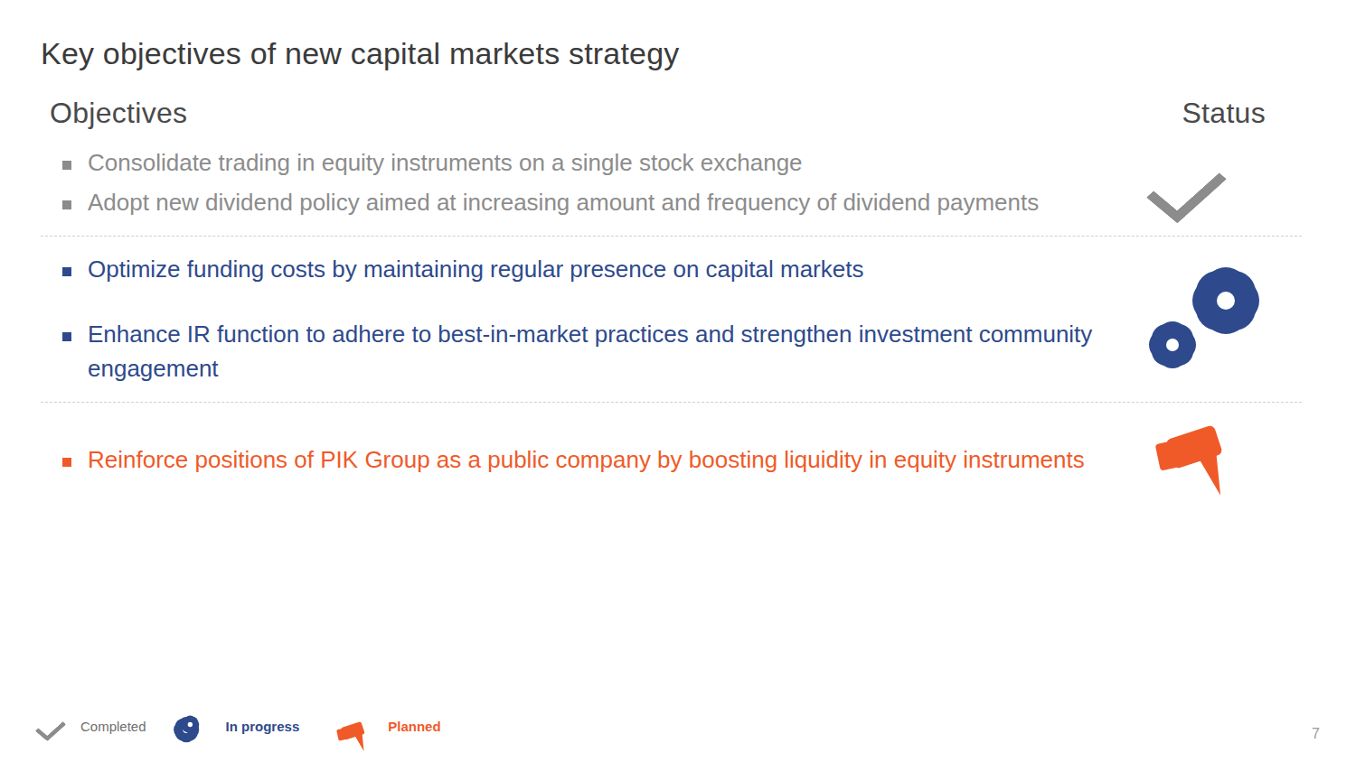Key objectives of new capital markets strategy
Objectives
Status
Consolidate trading in equity instruments on a single stock exchange
Adopt new dividend policy aimed at increasing amount and frequency of dividend payments
Optimize funding costs by maintaining regular presence on capital markets
Enhance IR function to adhere to best-in-market practices and strengthen investment community engagement
Reinforce positions of PIK Group as a public company by boosting liquidity in equity instruments
Completed
In progress
Planned
7